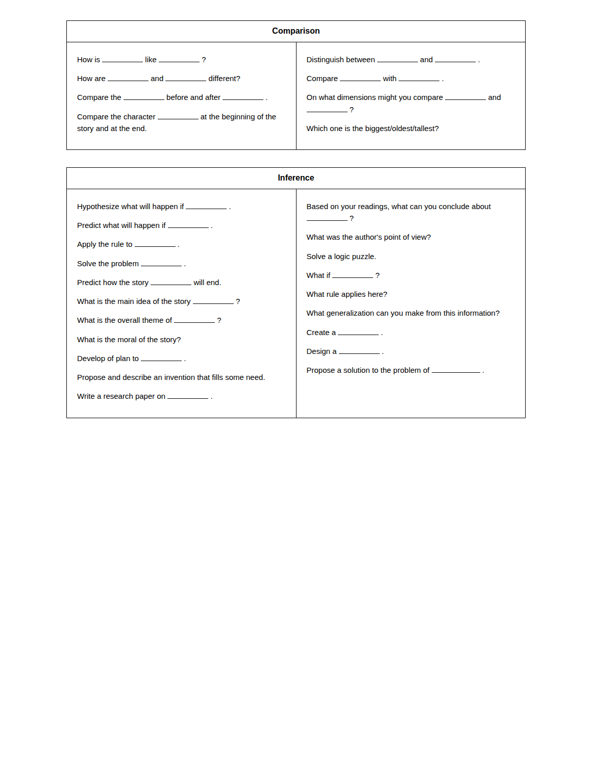| Comparison |
| --- |
| How is like ? How are and different? Compare the before and after . Compare the character at the beginning of the story and at the end. | Distinguish between and . Compare with . On what dimensions might you compare and ? Which one is the biggest/oldest/tallest? |
| Inference |
| --- |
| Hypothesize what will happen if . Predict what will happen if . Apply the rule to . Solve the problem . Predict how the story will end. What is the main idea of the story ? What is the overall theme of ? What is the moral of the story? Develop of plan to . Propose and describe an invention that fills some need. Write a research paper on . | Based on your readings, what can you conclude about ? What was the author's point of view? Solve a logic puzzle. What if ? What rule applies here? What generalization can you make from this information? Create a . Design a . Propose a solution to the problem of . |